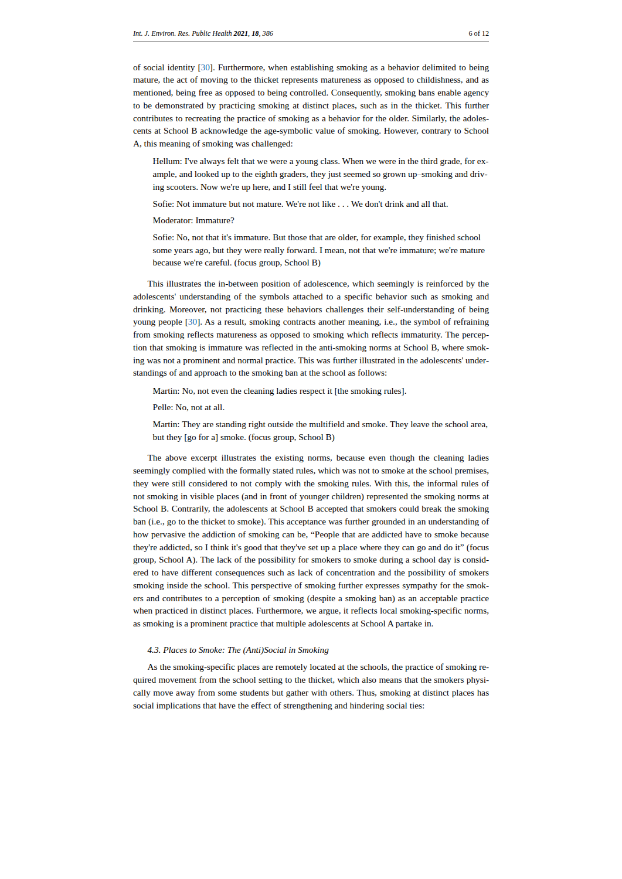Int. J. Environ. Res. Public Health 2021, 18, 386 6 of 12
of social identity [30]. Furthermore, when establishing smoking as a behavior delimited to being mature, the act of moving to the thicket represents matureness as opposed to childishness, and as mentioned, being free as opposed to being controlled. Consequently, smoking bans enable agency to be demonstrated by practicing smoking at distinct places, such as in the thicket. This further contributes to recreating the practice of smoking as a behavior for the older. Similarly, the adolescents at School B acknowledge the age-symbolic value of smoking. However, contrary to School A, this meaning of smoking was challenged:
Hellum: I've always felt that we were a young class. When we were in the third grade, for example, and looked up to the eighth graders, they just seemed so grown up–smoking and driving scooters. Now we're up here, and I still feel that we're young.
Sofie: Not immature but not mature. We're not like . . . We don't drink and all that.
Moderator: Immature?
Sofie: No, not that it's immature. But those that are older, for example, they finished school some years ago, but they were really forward. I mean, not that we're immature; we're mature because we're careful. (focus group, School B)
This illustrates the in-between position of adolescence, which seemingly is reinforced by the adolescents' understanding of the symbols attached to a specific behavior such as smoking and drinking. Moreover, not practicing these behaviors challenges their self-understanding of being young people [30]. As a result, smoking contracts another meaning, i.e., the symbol of refraining from smoking reflects matureness as opposed to smoking which reflects immaturity. The perception that smoking is immature was reflected in the anti-smoking norms at School B, where smoking was not a prominent and normal practice. This was further illustrated in the adolescents' understandings of and approach to the smoking ban at the school as follows:
Martin: No, not even the cleaning ladies respect it [the smoking rules].
Pelle: No, not at all.
Martin: They are standing right outside the multifield and smoke. They leave the school area, but they [go for a] smoke. (focus group, School B)
The above excerpt illustrates the existing norms, because even though the cleaning ladies seemingly complied with the formally stated rules, which was not to smoke at the school premises, they were still considered to not comply with the smoking rules. With this, the informal rules of not smoking in visible places (and in front of younger children) represented the smoking norms at School B. Contrarily, the adolescents at School B accepted that smokers could break the smoking ban (i.e., go to the thicket to smoke). This acceptance was further grounded in an understanding of how pervasive the addiction of smoking can be, “People that are addicted have to smoke because they're addicted, so I think it's good that they've set up a place where they can go and do it” (focus group, School A). The lack of the possibility for smokers to smoke during a school day is considered to have different consequences such as lack of concentration and the possibility of smokers smoking inside the school. This perspective of smoking further expresses sympathy for the smokers and contributes to a perception of smoking (despite a smoking ban) as an acceptable practice when practiced in distinct places. Furthermore, we argue, it reflects local smoking-specific norms, as smoking is a prominent practice that multiple adolescents at School A partake in.
4.3. Places to Smoke: The (Anti)Social in Smoking
As the smoking-specific places are remotely located at the schools, the practice of smoking required movement from the school setting to the thicket, which also means that the smokers physically move away from some students but gather with others. Thus, smoking at distinct places has social implications that have the effect of strengthening and hindering social ties: